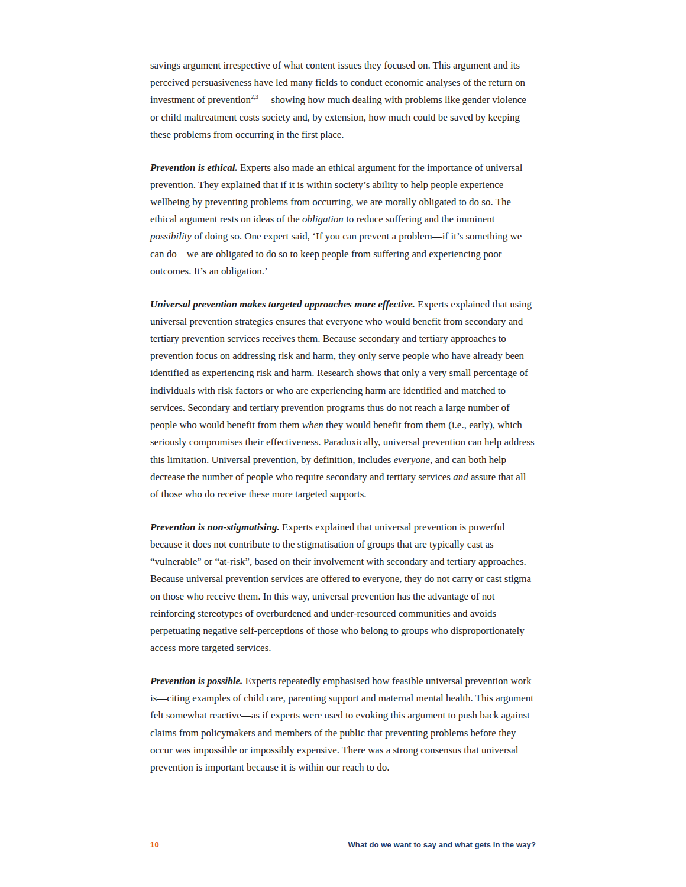savings argument irrespective of what content issues they focused on. This argument and its perceived persuasiveness have led many fields to conduct economic analyses of the return on investment of prevention2,3 —showing how much dealing with problems like gender violence or child maltreatment costs society and, by extension, how much could be saved by keeping these problems from occurring in the first place.
Prevention is ethical. Experts also made an ethical argument for the importance of universal prevention. They explained that if it is within society’s ability to help people experience wellbeing by preventing problems from occurring, we are morally obligated to do so. The ethical argument rests on ideas of the obligation to reduce suffering and the imminent possibility of doing so. One expert said, ‘If you can prevent a problem—if it’s something we can do—we are obligated to do so to keep people from suffering and experiencing poor outcomes. It’s an obligation.’
Universal prevention makes targeted approaches more effective. Experts explained that using universal prevention strategies ensures that everyone who would benefit from secondary and tertiary prevention services receives them. Because secondary and tertiary approaches to prevention focus on addressing risk and harm, they only serve people who have already been identified as experiencing risk and harm. Research shows that only a very small percentage of individuals with risk factors or who are experiencing harm are identified and matched to services. Secondary and tertiary prevention programs thus do not reach a large number of people who would benefit from them when they would benefit from them (i.e., early), which seriously compromises their effectiveness. Paradoxically, universal prevention can help address this limitation. Universal prevention, by definition, includes everyone, and can both help decrease the number of people who require secondary and tertiary services and assure that all of those who do receive these more targeted supports.
Prevention is non-stigmatising. Experts explained that universal prevention is powerful because it does not contribute to the stigmatisation of groups that are typically cast as “vulnerable” or “at-risk”, based on their involvement with secondary and tertiary approaches. Because universal prevention services are offered to everyone, they do not carry or cast stigma on those who receive them. In this way, universal prevention has the advantage of not reinforcing stereotypes of overburdened and under-resourced communities and avoids perpetuating negative self-perceptions of those who belong to groups who disproportionately access more targeted services.
Prevention is possible. Experts repeatedly emphasised how feasible universal prevention work is—citing examples of child care, parenting support and maternal mental health. This argument felt somewhat reactive—as if experts were used to evoking this argument to push back against claims from policymakers and members of the public that preventing problems before they occur was impossible or impossibly expensive. There was a strong consensus that universal prevention is important because it is within our reach to do.
10 What do we want to say and what gets in the way?